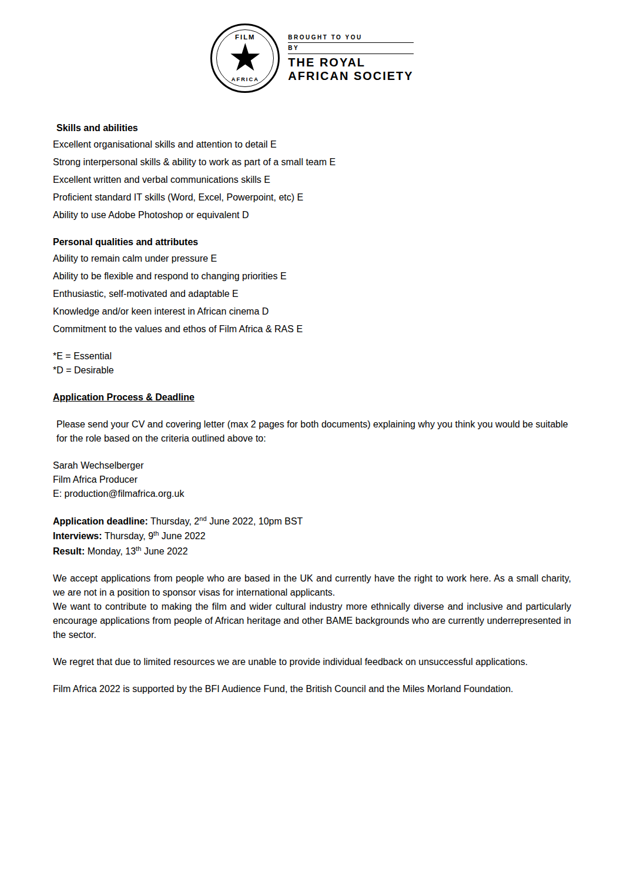Film Africa
Brought to you
by
The Royal African Society
Skills and abilities
Excellent organisational skills and attention to detail E
Strong interpersonal skills & ability to work as part of a small team E
Excellent written and verbal communications skills E
Proficient standard IT skills (Word, Excel, Powerpoint, etc) E
Ability to use Adobe Photoshop or equivalent D
Personal qualities and attributes
Ability to remain calm under pressure E
Ability to be flexible and respond to changing priorities E
Enthusiastic, self-motivated and adaptable E
Knowledge and/or keen interest in African cinema D
Commitment to the values and ethos of Film Africa & RAS E
*E = Essential
*D = Desirable
Application Process & Deadline
Please send your CV and covering letter (max 2 pages for both documents) explaining why you think you would be suitable for the role based on the criteria outlined above to:
Sarah Wechselberger
Film Africa Producer
E: production@filmafrica.org.uk
Application deadline: Thursday, 2nd June 2022, 10pm BST
Interviews: Thursday, 9th June 2022
Result: Monday, 13th June 2022
We accept applications from people who are based in the UK and currently have the right to work here. As a small charity, we are not in a position to sponsor visas for international applicants.
We want to contribute to making the film and wider cultural industry more ethnically diverse and inclusive and particularly encourage applications from people of African heritage and other BAME backgrounds who are currently underrepresented in the sector.
We regret that due to limited resources we are unable to provide individual feedback on unsuccessful applications.
Film Africa 2022 is supported by the BFI Audience Fund, the British Council and the Miles Morland Foundation.